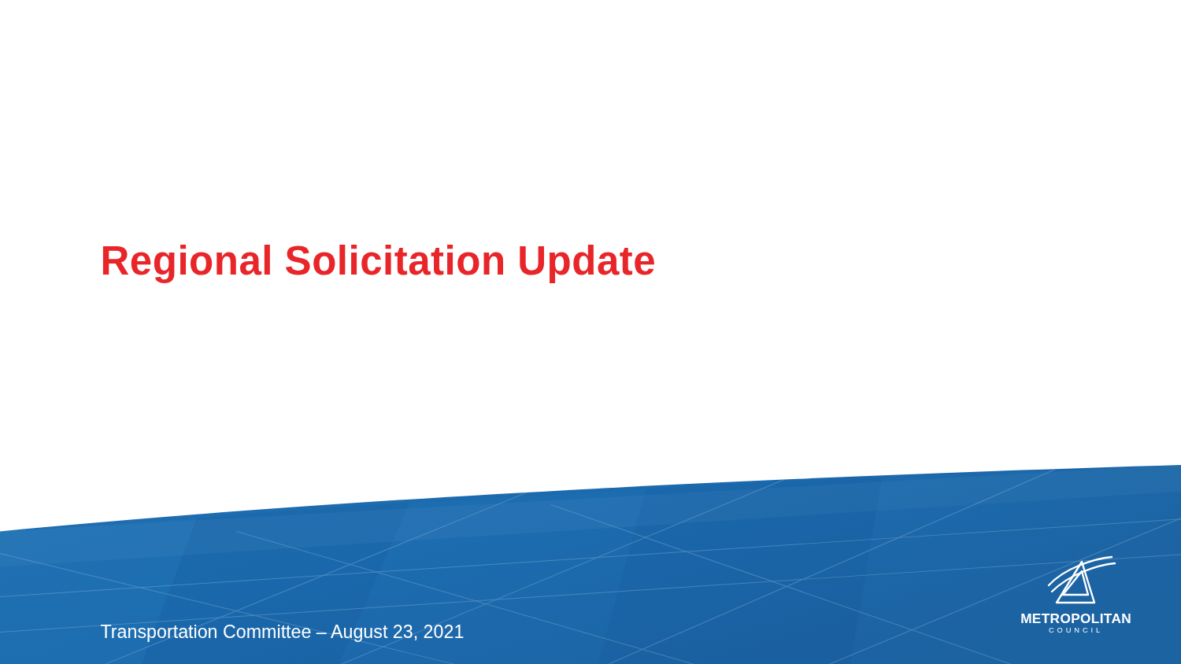Regional Solicitation Update
Transportation Committee – August 23, 2021
METROPOLITAN
COUNCIL